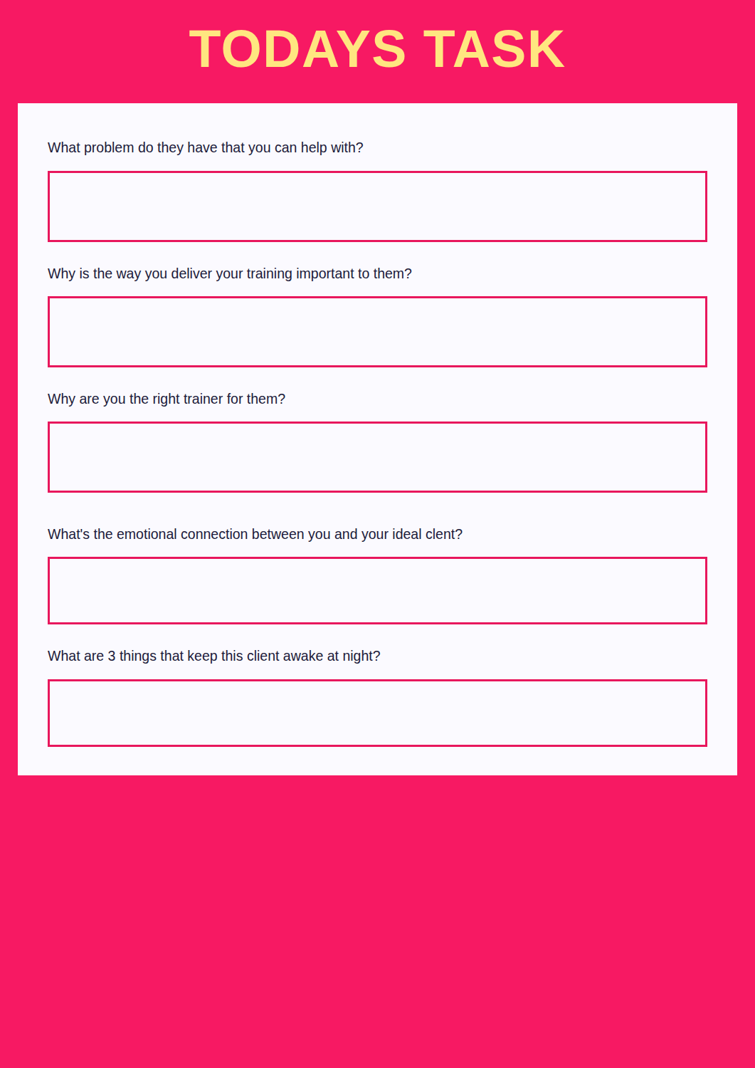TODAYS TASK
What problem do they have that you can help with?
Why is the way you deliver your training important to them?
Why are you the right trainer for them?
What's the emotional connection between you and your ideal clent?
What are 3 things that keep this client awake at night?